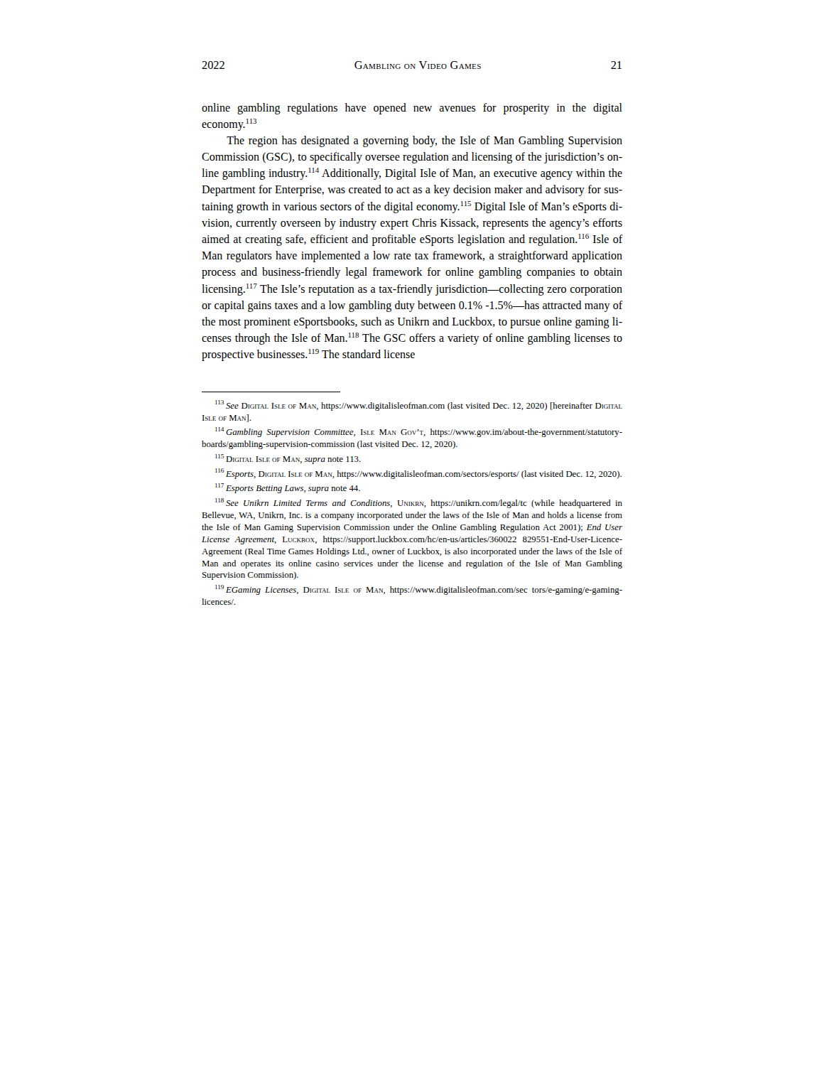2022 Gambling on Video Games 21
online gambling regulations have opened new avenues for prosperity in the digital economy.113
The region has designated a governing body, the Isle of Man Gambling Supervision Commission (GSC), to specifically oversee regulation and licensing of the jurisdiction’s online gambling industry.114 Additionally, Digital Isle of Man, an executive agency within the Department for Enterprise, was created to act as a key decision maker and advisory for sustaining growth in various sectors of the digital economy.115 Digital Isle of Man’s eSports division, currently overseen by industry expert Chris Kissack, represents the agency’s efforts aimed at creating safe, efficient and profitable eSports legislation and regulation.116 Isle of Man regulators have implemented a low rate tax framework, a straightforward application process and business-friendly legal framework for online gambling companies to obtain licensing.117 The Isle’s reputation as a tax-friendly jurisdiction—collecting zero corporation or capital gains taxes and a low gambling duty between 0.1% -1.5%—has attracted many of the most prominent eSportsbooks, such as Unikrn and Luckbox, to pursue online gaming licenses through the Isle of Man.118 The GSC offers a variety of online gambling licenses to prospective businesses.119 The standard license
See Digital Isle of Man, https://www.digitalisleofman.com (last visited Dec. 12, 2020) [hereinafter Digital Isle of Man].
Gambling Supervision Committee, Isle Man Gov’t, https://www.gov.im/about-the-government/statutory-boards/gambling-supervision-commission (last visited Dec. 12, 2020).
Digital Isle of Man, supra note 113.
Esports, Digital Isle of Man, https://www.digitalisleofman.com/sectors/esports/ (last visited Dec. 12, 2020).
Esports Betting Laws, supra note 44.
See Unikrn Limited Terms and Conditions, Unikrn, https://unikrn.com/legal/tc (while headquartered in Bellevue, WA, Unikrn, Inc. is a company incorporated under the laws of the Isle of Man and holds a license from the Isle of Man Gaming Supervision Commission under the Online Gambling Regulation Act 2001); End User License Agreement, Luckbox, https://support.luckbox.com/hc/en-us/articles/360022 829551-End-User-Licence-Agreement (Real Time Games Holdings Ltd., owner of Luckbox, is also incorporated under the laws of the Isle of Man and operates its online casino services under the license and regulation of the Isle of Man Gambling Supervision Commission).
EGaming Licenses, Digital Isle of Man, https://www.digitalisleofman.com/sec tors/e-gaming/e-gaming-licences/.